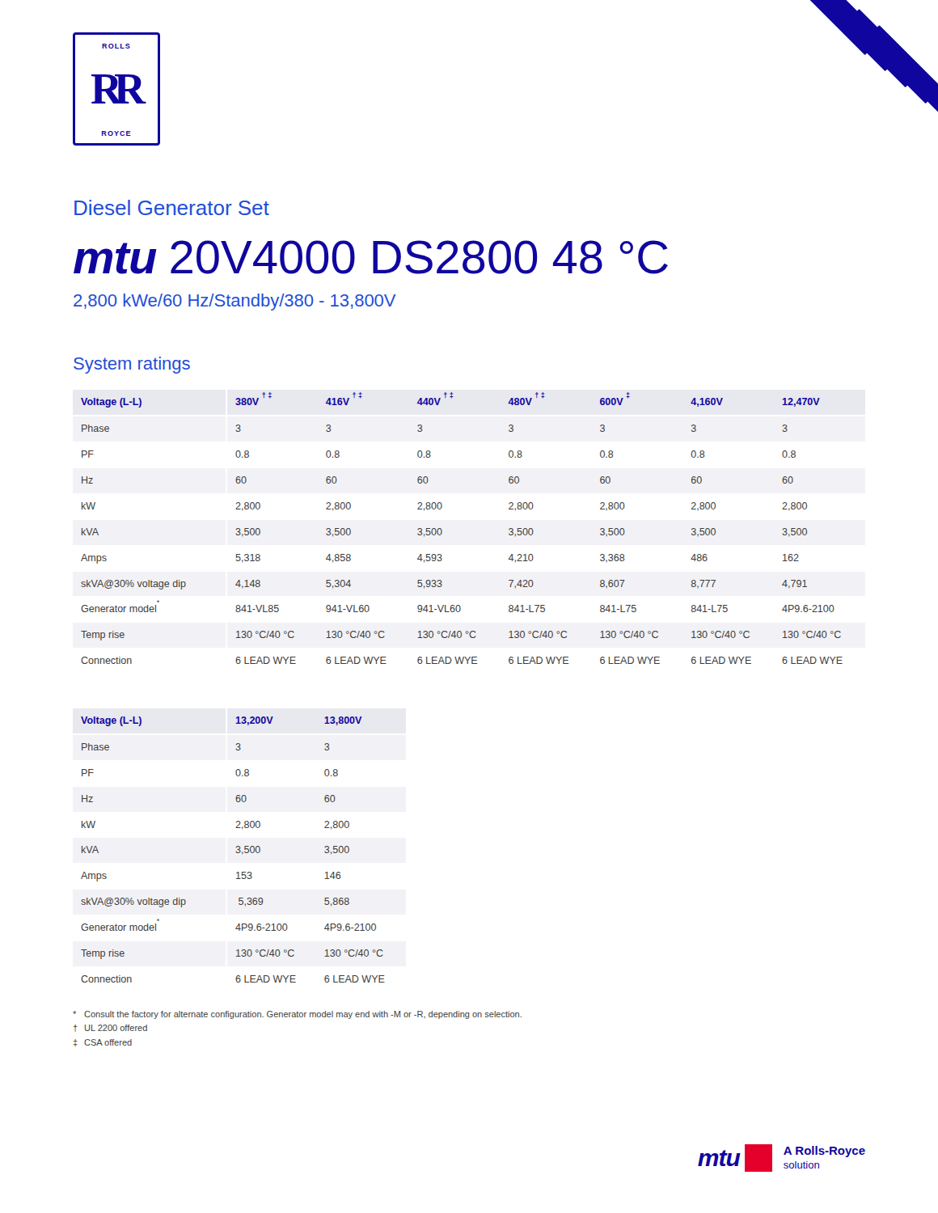ROLLS
RR
ROYCE
Diesel Generator Set
mtu 20V4000 DS2800 48 °C
2,800 kWe/60 Hz/Standby/380 - 13,800V
System ratings
| Voltage (L-L) | 380V † ‡ | 416V † ‡ | 440V † ‡ | 480V † ‡ | 600V ‡ | 4,160V | 12,470V |
| --- | --- | --- | --- | --- | --- | --- | --- |
| Phase | 3 | 3 | 3 | 3 | 3 | 3 | 3 |
| PF | 0.8 | 0.8 | 0.8 | 0.8 | 0.8 | 0.8 | 0.8 |
| Hz | 60 | 60 | 60 | 60 | 60 | 60 | 60 |
| kW | 2,800 | 2,800 | 2,800 | 2,800 | 2,800 | 2,800 | 2,800 |
| kVA | 3,500 | 3,500 | 3,500 | 3,500 | 3,500 | 3,500 | 3,500 |
| Amps | 5,318 | 4,858 | 4,593 | 4,210 | 3,368 | 486 | 162 |
| skVA@30% voltage dip | 4,148 | 5,304 | 5,933 | 7,420 | 8,607 | 8,777 | 4,791 |
| Generator model * | 841-VL85 | 941-VL60 | 941-VL60 | 841-L75 | 841-L75 | 841-L75 | 4P9.6-2100 |
| Temp rise | 130 °C/40 °C | 130 °C/40 °C | 130 °C/40 °C | 130 °C/40 °C | 130 °C/40 °C | 130 °C/40 °C | 130 °C/40 °C |
| Connection | 6 LEAD WYE | 6 LEAD WYE | 6 LEAD WYE | 6 LEAD WYE | 6 LEAD WYE | 6 LEAD WYE | 6 LEAD WYE |
| Voltage (L-L) | 13,200V | 13,800V |
| --- | --- | --- |
| Phase | 3 | 3 |
| PF | 0.8 | 0.8 |
| Hz | 60 | 60 |
| kW | 2,800 | 2,800 |
| kVA | 3,500 | 3,500 |
| Amps | 153 | 146 |
| skVA@30% voltage dip | 5,369 | 5,868 |
| Generator model * | 4P9.6-2100 | 4P9.6-2100 |
| Temp rise | 130 °C/40 °C | 130 °C/40 °C |
| Connection | 6 LEAD WYE | 6 LEAD WYE |
*Consult the factory for alternate configuration. Generator model may end with -M or -R, depending on selection.
†UL 2200 offered
‡CSA offered
mtu
A Rolls-Royce solution